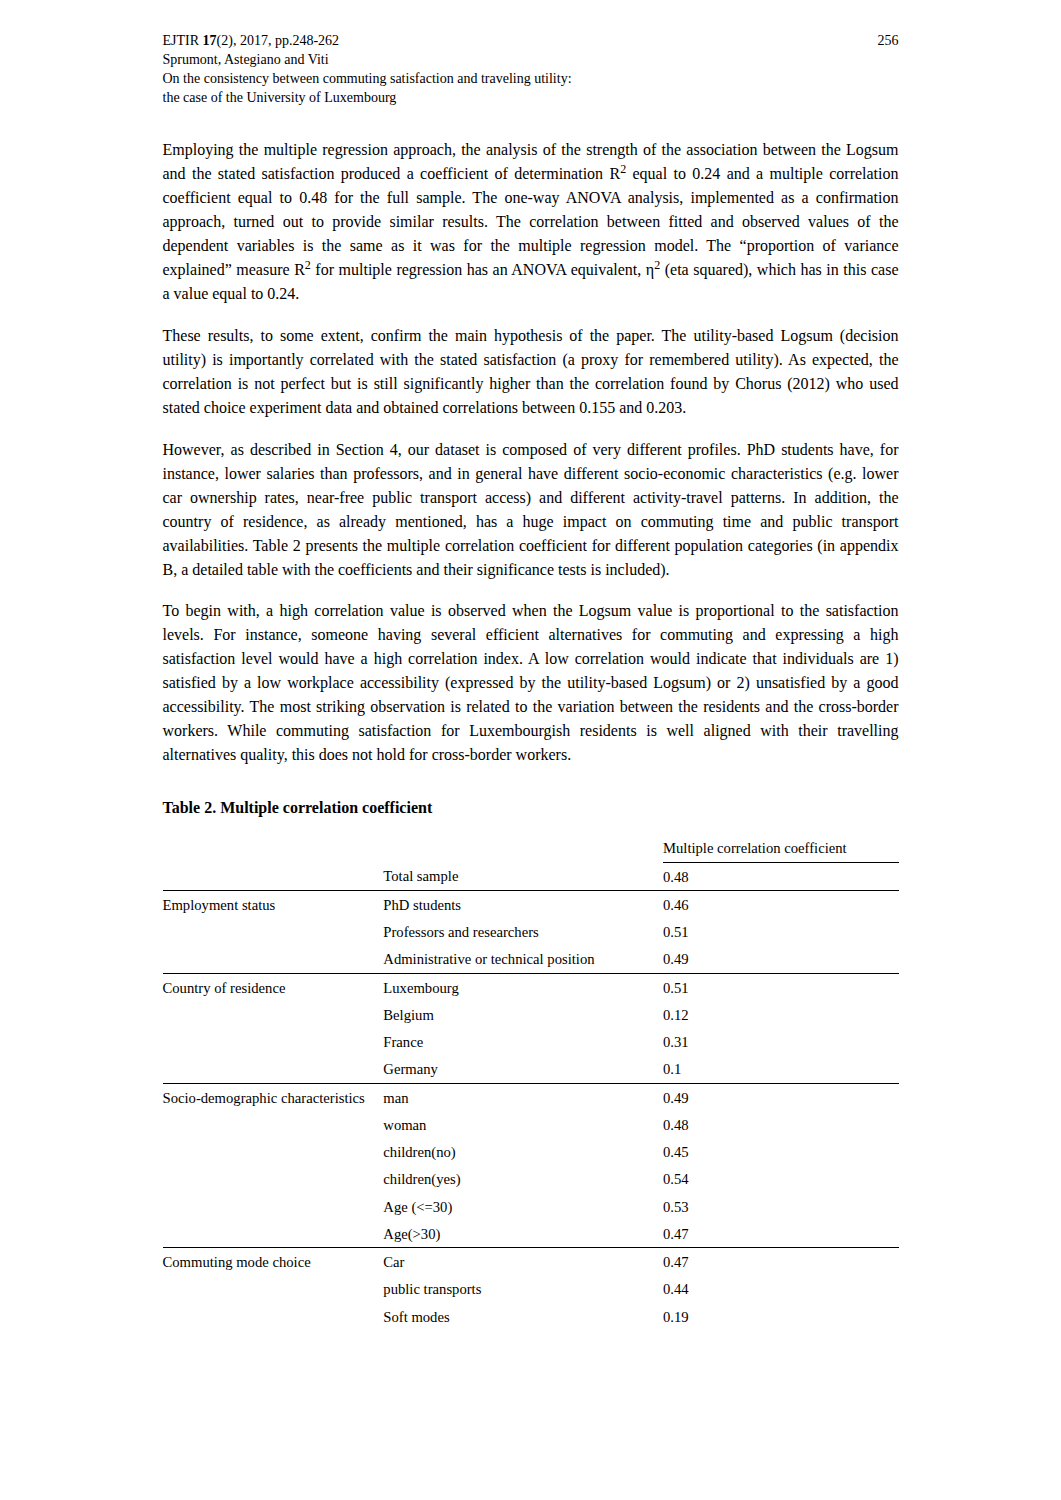EJTIR 17(2), 2017, pp.248-262 256
Sprumont, Astegiano and Viti
On the consistency between commuting satisfaction and traveling utility:
the case of the University of Luxembourg
Employing the multiple regression approach, the analysis of the strength of the association between the Logsum and the stated satisfaction produced a coefficient of determination R2 equal to 0.24 and a multiple correlation coefficient equal to 0.48 for the full sample. The one-way ANOVA analysis, implemented as a confirmation approach, turned out to provide similar results. The correlation between fitted and observed values of the dependent variables is the same as it was for the multiple regression model. The “proportion of variance explained” measure R2 for multiple regression has an ANOVA equivalent, η2 (eta squared), which has in this case a value equal to 0.24.
These results, to some extent, confirm the main hypothesis of the paper. The utility-based Logsum (decision utility) is importantly correlated with the stated satisfaction (a proxy for remembered utility). As expected, the correlation is not perfect but is still significantly higher than the correlation found by Chorus (2012) who used stated choice experiment data and obtained correlations between 0.155 and 0.203.
However, as described in Section 4, our dataset is composed of very different profiles. PhD students have, for instance, lower salaries than professors, and in general have different socio-economic characteristics (e.g. lower car ownership rates, near-free public transport access) and different activity-travel patterns. In addition, the country of residence, as already mentioned, has a huge impact on commuting time and public transport availabilities. Table 2 presents the multiple correlation coefficient for different population categories (in appendix B, a detailed table with the coefficients and their significance tests is included).
To begin with, a high correlation value is observed when the Logsum value is proportional to the satisfaction levels. For instance, someone having several efficient alternatives for commuting and expressing a high satisfaction level would have a high correlation index. A low correlation would indicate that individuals are 1) satisfied by a low workplace accessibility (expressed by the utility-based Logsum) or 2) unsatisfied by a good accessibility. The most striking observation is related to the variation between the residents and the cross-border workers. While commuting satisfaction for Luxembourgish residents is well aligned with their travelling alternatives quality, this does not hold for cross-border workers.
Table 2. Multiple correlation coefficient
| | | Multiple correlation coefficient |
| | Total sample | 0.48 |
| Employment status | PhD students | 0.46 |
| Professors and researchers | 0.51 |
| Administrative or technical position | 0.49 |
| Country of residence | Luxembourg | 0.51 |
| Belgium | 0.12 |
| France | 0.31 |
| Germany | 0.1 |
| Socio-demographic characteristics | man | 0.49 |
| woman | 0.48 |
| children(no) | 0.45 |
| children(yes) | 0.54 |
| Age (<=30) | 0.53 |
| Age(>30) | 0.47 |
| Commuting mode choice | Car | 0.47 |
| public transports | 0.44 |
| Soft modes | 0.19 |